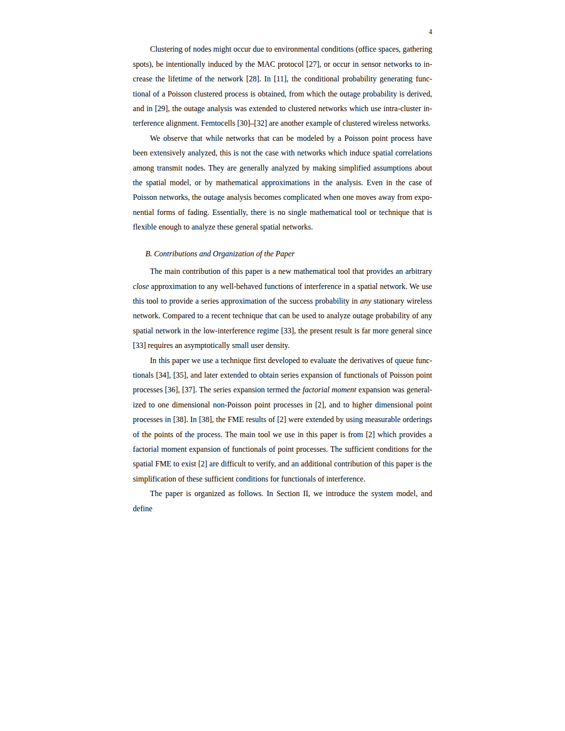4
Clustering of nodes might occur due to environmental conditions (office spaces, gathering spots), be intentionally induced by the MAC protocol [27], or occur in sensor networks to increase the lifetime of the network [28]. In [11], the conditional probability generating functional of a Poisson clustered process is obtained, from which the outage probability is derived, and in [29], the outage analysis was extended to clustered networks which use intra-cluster interference alignment. Femtocells [30]–[32] are another example of clustered wireless networks.
We observe that while networks that can be modeled by a Poisson point process have been extensively analyzed, this is not the case with networks which induce spatial correlations among transmit nodes. They are generally analyzed by making simplified assumptions about the spatial model, or by mathematical approximations in the analysis. Even in the case of Poisson networks, the outage analysis becomes complicated when one moves away from exponential forms of fading. Essentially, there is no single mathematical tool or technique that is flexible enough to analyze these general spatial networks.
B. Contributions and Organization of the Paper
The main contribution of this paper is a new mathematical tool that provides an arbitrary close approximation to any well-behaved functions of interference in a spatial network. We use this tool to provide a series approximation of the success probability in any stationary wireless network. Compared to a recent technique that can be used to analyze outage probability of any spatial network in the low-interference regime [33], the present result is far more general since [33] requires an asymptotically small user density.
In this paper we use a technique first developed to evaluate the derivatives of queue functionals [34], [35], and later extended to obtain series expansion of functionals of Poisson point processes [36], [37]. The series expansion termed the factorial moment expansion was generalized to one dimensional non-Poisson point processes in [2], and to higher dimensional point processes in [38]. In [38], the FME results of [2] were extended by using measurable orderings of the points of the process. The main tool we use in this paper is from [2] which provides a factorial moment expansion of functionals of point processes. The sufficient conditions for the spatial FME to exist [2] are difficult to verify, and an additional contribution of this paper is the simplification of these sufficient conditions for functionals of interference.
The paper is organized as follows. In Section II, we introduce the system model, and define